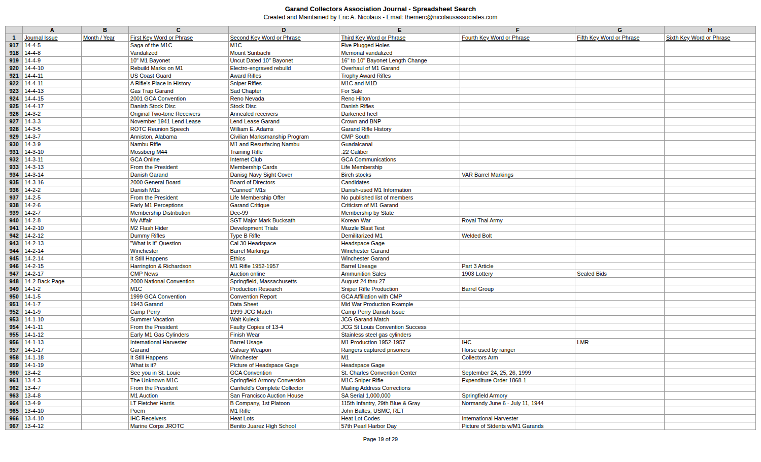Garand Collectors Association Journal - Spreadsheet Search
Created and Maintained by Eric A. Nicolaus - Email: themerc@nicolausassociates.com
| | A | B | C | D | E | F | G | H |
| --- | --- | --- | --- | --- | --- | --- | --- | --- |
| 1 | Journal Issue | Month / Year | First Key Word or Phrase | Second Key Word or Phrase | Third Key Word or Phrase | Fourth Key Word or Phrase | Fifth Key Word or Phrase | Sixth Key Word or Phrase |
| 917 | 14-4-5 | | Saga of the M1C | M1C | Five Plugged Holes | | | |
| 918 | 14-4-8 | | Vandalized | Mount Suribachi | Memorial vandalized | | | |
| 919 | 14-4-9 | | 10" M1 Bayonet | Uncut Dated 10" Bayonet | 16" to 10" Bayonet Length Change | | | |
| 920 | 14-4-10 | | Rebuild Marks on M1 | Electro-engraved rebuild | Overhaul of M1 Garand | | | |
| 921 | 14-4-11 | | US Coast Guard | Award Rifles | Trophy Award Rifles | | | |
| 922 | 14-4-11 | | A Rifle's Place in History | Sniper Rifles | M1C and M1D | | | |
| 923 | 14-4-13 | | Gas Trap Garand | Sad Chapter | For Sale | | | |
| 924 | 14-4-15 | | 2001 GCA Convention | Reno Nevada | Reno Hilton | | | |
| 925 | 14-4-17 | | Danish Stock Disc | Stock Disc | Danish Rifles | | | |
| 926 | 14-3-2 | | Original Two-tone Receivers | Annealed receivers | Darkened heel | | | |
| 927 | 14-3-3 | | November 1941 Lend Lease | Lend Lease Garand | Crown and BNP | | | |
| 928 | 14-3-5 | | ROTC Reunion Speech | William E. Adams | Garand Rifle History | | | |
| 929 | 14-3-7 | | Anniston, Alabama | Civilian Marksmanship Program | CMP South | | | |
| 930 | 14-3-9 | | Nambu Rifle | M1 and Resurfacing Nambu | Guadalcanal | | | |
| 931 | 14-3-10 | | Mossberg M44 | Training Rifle | .22 Caliber | | | |
| 932 | 14-3-11 | | GCA Online | Internet Club | GCA Communications | | | |
| 933 | 14-3-13 | | From the President | Membership Cards | Life Membership | | | |
| 934 | 14-3-14 | | Danish Garand | Danisg Navy Sight Cover | Birch stocks | VAR Barrel Markings | | |
| 935 | 14-3-16 | | 2000 General Board | Board of Directors | Candidates | | | |
| 936 | 14-2-2 | | Danish M1s | "Canned" M1s | Danish-used M1 Information | | | |
| 937 | 14-2-5 | | From the President | Life Membership Offer | No published list of members | | | |
| 938 | 14-2-6 | | Early M1 Perceptions | Garand Critique | Criticism of M1 Garand | | | |
| 939 | 14-2-7 | | Membership Distribution | Dec-99 | Membership by State | | | |
| 940 | 14-2-8 | | My Affair | SGT Major Mark Bucksath | Korean War | Royal Thai Army | | |
| 941 | 14-2-10 | | M2 Flash Hider | Development Trials | Muzzle Blast Test | | | |
| 942 | 14-2-12 | | Dummy Rifles | Type B Rifle | Demilitarized M1 | Welded Bolt | | |
| 943 | 14-2-13 | | "What is it" Question | Cal 30 Headspace | Headspace Gage | | | |
| 944 | 14-2-14 | | Winchester | Barrel Markings | Winchester Garand | | | |
| 945 | 14-2-14 | | It Still Happens | Ethics | Winchester Garand | | | |
| 946 | 14-2-15 | | Harrington & Richardson | M1 Rifle 1952-1957 | Barrel Useage | Part 3 Article | | |
| 947 | 14-2-17 | | CMP News | Auction online | Ammunition Sales | 1903 Lottery | Sealed Bids | |
| 948 | 14-2-Back Page | | 2000 National Convention | Springfield, Massachusetts | August 24 thru 27 | | | |
| 949 | 14-1-2 | | M1C | Production Research | Sniper Rifle Production | Barrel Group | | |
| 950 | 14-1-5 | | 1999 GCA Convention | Convention Report | GCA Affiliation with CMP | | | |
| 951 | 14-1-7 | | 1943 Garand | Data Sheet | Mid War Production Example | | | |
| 952 | 14-1-9 | | Camp Perry | 1999 JCG Match | Camp Perry Danish Issue | | | |
| 953 | 14-1-10 | | Summer Vacation | Walt Kuleck | JCG Garand Match | | | |
| 954 | 14-1-11 | | From the President | Faulty Copies of 13-4 | JCG St Louis Convention Success | | | |
| 955 | 14-1-12 | | Early M1 Gas Cylinders | Finish Wear | Stainless steel gas cylinders | | | |
| 956 | 14-1-13 | | International Harvester | Barrel Usage | M1 Production 1952-1957 | IHC | LMR | |
| 957 | 14-1-17 | | Garand | Calvary Weapon | Rangers captured prisoners | Horse used by ranger | | |
| 958 | 14-1-18 | | It Still Happens | Winchester | M1 | Collectors Arm | | |
| 959 | 14-1-19 | | What is it? | Picture of Headspace Gage | Headspace Gage | | | |
| 960 | 13-4-2 | | See you in St. Louie | GCA Convention | St. Charles Convention Center | September 24, 25, 26, 1999 | | |
| 961 | 13-4-3 | | The Unknown M1C | Springfield Armory Conversion | M1C Sniper Rifle | Expenditure Order 1868-1 | | |
| 962 | 13-4-7 | | From the President | Canfield's Complete Collector | Mailing Address Corrections | | | |
| 963 | 13-4-8 | | M1 Auction | San Francisco Auction House | SA Serial 1,000,000 | Springfield Armory | | |
| 964 | 13-4-9 | | LT Fletcher Harris | B Company, 1st Platoon | 115th Infantry, 29th Blue & Gray | Normandy June 6 - July 11, 1944 | | |
| 965 | 13-4-10 | | Poem | M1 Rifle | John Baltes, USMC, RET | | | |
| 966 | 13-4-10 | | IHC Receivers | Heat Lots | Heat Lot Codes | International Harvester | | |
| 967 | 13-4-12 | | Marine Corps JROTC | Benito Juarez High School | 57th Pearl Harbor Day | Picture of Stdents w/M1 Garands | | |
Page 19 of 29